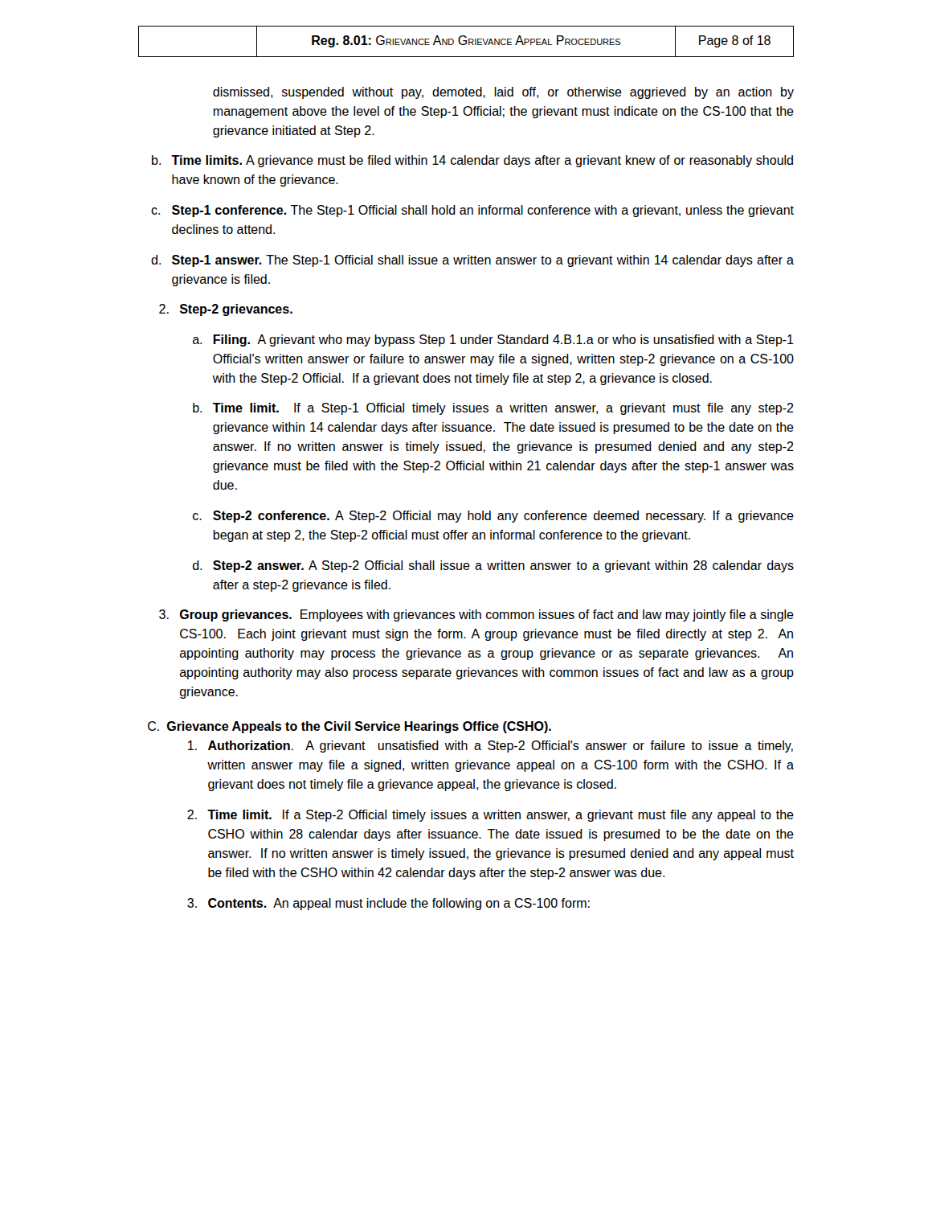| | Reg. 8.01: Grievance And Grievance Appeal Procedures | Page 8 of 18 |
dismissed, suspended without pay, demoted, laid off, or otherwise aggrieved by an action by management above the level of the Step-1 Official; the grievant must indicate on the CS-100 that the grievance initiated at Step 2.
b. Time limits. A grievance must be filed within 14 calendar days after a grievant knew of or reasonably should have known of the grievance.
c. Step-1 conference. The Step-1 Official shall hold an informal conference with a grievant, unless the grievant declines to attend.
d. Step-1 answer. The Step-1 Official shall issue a written answer to a grievant within 14 calendar days after a grievance is filed.
2. Step-2 grievances.
a. Filing. A grievant who may bypass Step 1 under Standard 4.B.1.a or who is unsatisfied with a Step-1 Official's written answer or failure to answer may file a signed, written step-2 grievance on a CS-100 with the Step-2 Official. If a grievant does not timely file at step 2, a grievance is closed.
b. Time limit. If a Step-1 Official timely issues a written answer, a grievant must file any step-2 grievance within 14 calendar days after issuance. The date issued is presumed to be the date on the answer. If no written answer is timely issued, the grievance is presumed denied and any step-2 grievance must be filed with the Step-2 Official within 21 calendar days after the step-1 answer was due.
c. Step-2 conference. A Step-2 Official may hold any conference deemed necessary. If a grievance began at step 2, the Step-2 official must offer an informal conference to the grievant.
d. Step-2 answer. A Step-2 Official shall issue a written answer to a grievant within 28 calendar days after a step-2 grievance is filed.
3. Group grievances. Employees with grievances with common issues of fact and law may jointly file a single CS-100. Each joint grievant must sign the form. A group grievance must be filed directly at step 2. An appointing authority may process the grievance as a group grievance or as separate grievances. An appointing authority may also process separate grievances with common issues of fact and law as a group grievance.
C. Grievance Appeals to the Civil Service Hearings Office (CSHO).
1. Authorization. A grievant unsatisfied with a Step-2 Official's answer or failure to issue a timely, written answer may file a signed, written grievance appeal on a CS-100 form with the CSHO. If a grievant does not timely file a grievance appeal, the grievance is closed.
2. Time limit. If a Step-2 Official timely issues a written answer, a grievant must file any appeal to the CSHO within 28 calendar days after issuance. The date issued is presumed to be the date on the answer. If no written answer is timely issued, the grievance is presumed denied and any appeal must be filed with the CSHO within 42 calendar days after the step-2 answer was due.
3. Contents. An appeal must include the following on a CS-100 form: